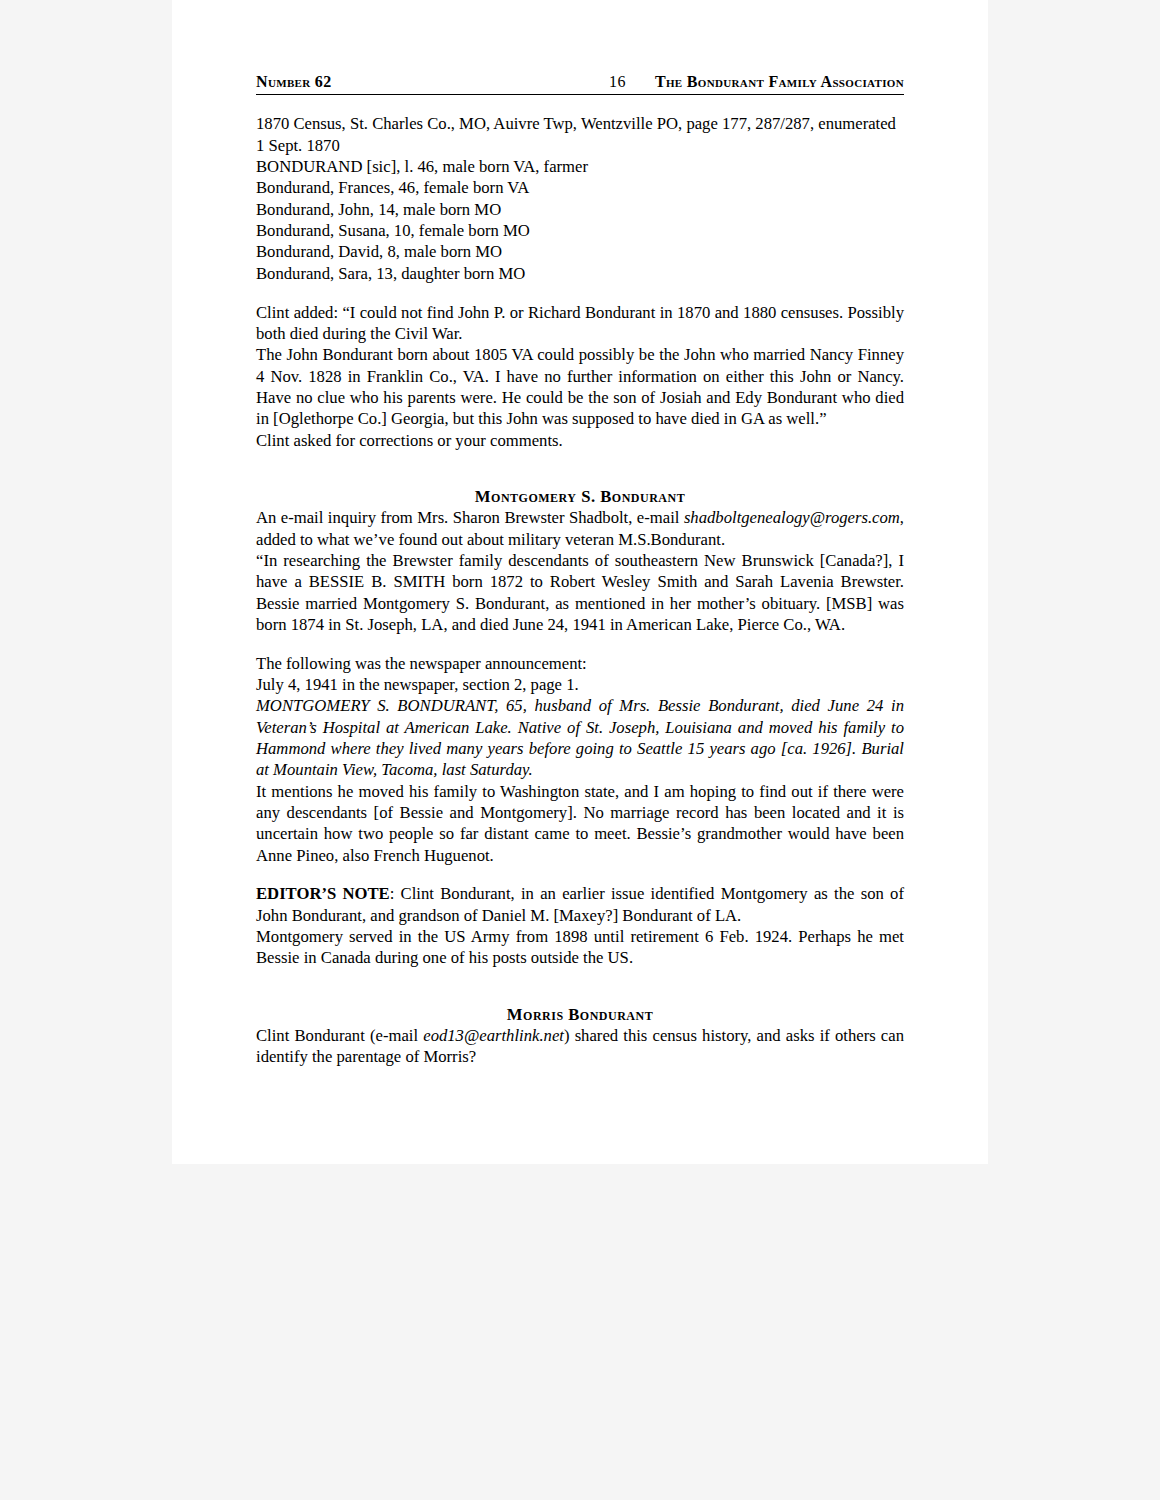Number 62 16 The Bondurant Family Association
1870 Census, St. Charles Co., MO, Auivre Twp, Wentzville PO, page 177, 287/287, enumerated 1 Sept. 1870
BONDURAND [sic], l. 46, male born VA, farmer
Bondurand, Frances, 46, female born VA
Bondurand, John, 14, male born MO
Bondurand, Susana, 10, female born MO
Bondurand, David, 8, male born MO
Bondurand, Sara, 13, daughter born MO
Clint added: “I could not find John P. or Richard Bondurant in 1870 and 1880 censuses. Possibly both died during the Civil War.
The John Bondurant born about 1805 VA could possibly be the John who married Nancy Finney 4 Nov. 1828 in Franklin Co., VA. I have no further information on either this John or Nancy. Have no clue who his parents were. He could be the son of Josiah and Edy Bondurant who died in [Oglethorpe Co.] Georgia, but this John was supposed to have died in GA as well.”
Clint asked for corrections or your comments.
Montgomery S. Bondurant
An e-mail inquiry from Mrs. Sharon Brewster Shadbolt, e-mail shadboltgenealogy@rogers.com, added to what we’ve found out about military veteran M.S.Bondurant.
“In researching the Brewster family descendants of southeastern New Brunswick [Canada?], I have a BESSIE B. SMITH born 1872 to Robert Wesley Smith and Sarah Lavenia Brewster. Bessie married Montgomery S. Bondurant, as mentioned in her mother’s obituary. [MSB] was born 1874 in St. Joseph, LA, and died June 24, 1941 in American Lake, Pierce Co., WA.
The following was the newspaper announcement:
July 4, 1941 in the newspaper, section 2, page 1.
MONTGOMERY S. BONDURANT, 65, husband of Mrs. Bessie Bondurant, died June 24 in Veteran’s Hospital at American Lake. Native of St. Joseph, Louisiana and moved his family to Hammond where they lived many years before going to Seattle 15 years ago [ca. 1926]. Burial at Mountain View, Tacoma, last Saturday.
It mentions he moved his family to Washington state, and I am hoping to find out if there were any descendants [of Bessie and Montgomery]. No marriage record has been located and it is uncertain how two people so far distant came to meet. Bessie’s grandmother would have been Anne Pineo, also French Huguenot.
EDITOR’S NOTE: Clint Bondurant, in an earlier issue identified Montgomery as the son of John Bondurant, and grandson of Daniel M. [Maxey?] Bondurant of LA.
Montgomery served in the US Army from 1898 until retirement 6 Feb. 1924. Perhaps he met Bessie in Canada during one of his posts outside the US.
Morris Bondurant
Clint Bondurant (e-mail eod13@earthlink.net) shared this census history, and asks if others can identify the parentage of Morris?